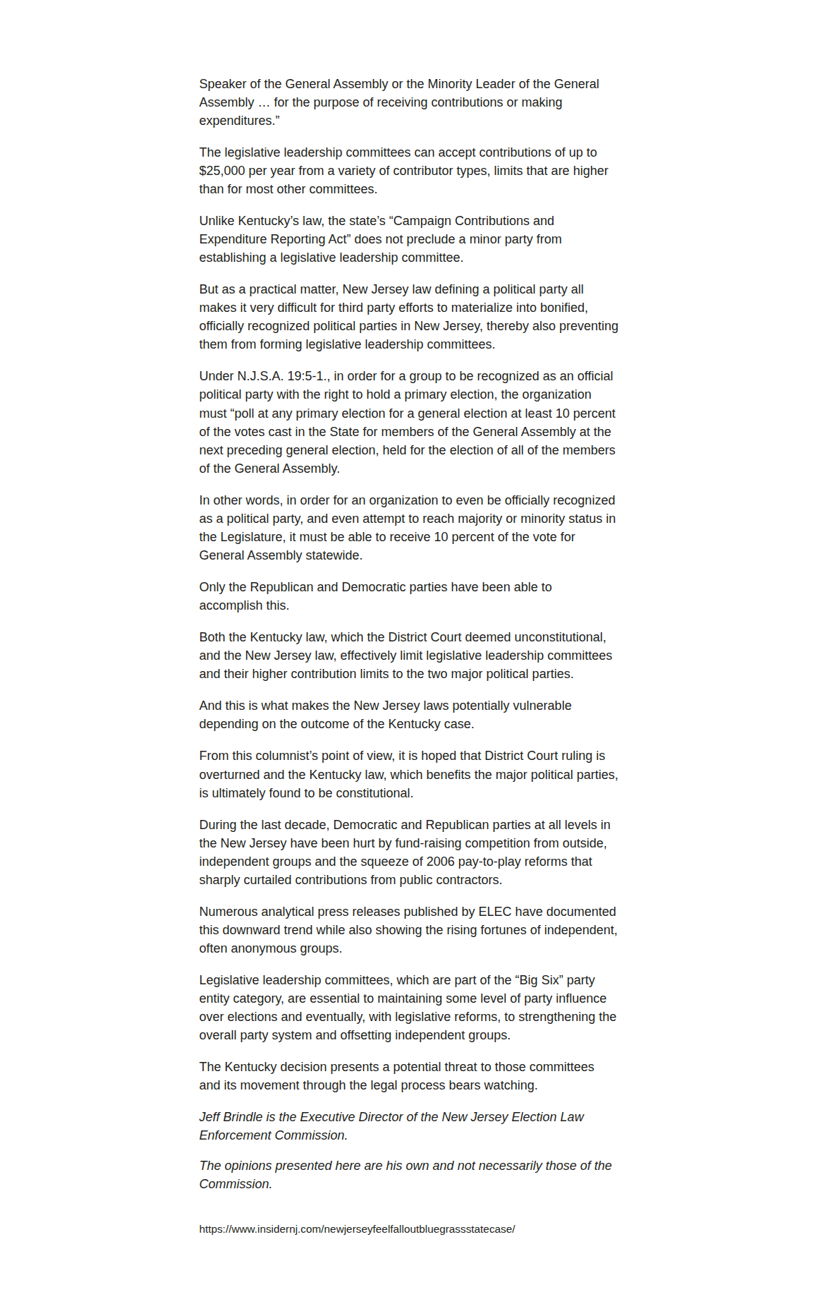Speaker of the General Assembly or the Minority Leader of the General Assembly … for the purpose of receiving contributions or making expenditures.”
The legislative leadership committees can accept contributions of up to $25,000 per year from a variety of contributor types, limits that are higher than for most other committees.
Unlike Kentucky’s law, the state’s “Campaign Contributions and Expenditure Reporting Act” does not preclude a minor party from establishing a legislative leadership committee.
But as a practical matter, New Jersey law defining a political party all makes it very difficult for third party efforts to materialize into bonified, officially recognized political parties in New Jersey, thereby also preventing them from forming legislative leadership committees.
Under N.J.S.A. 19:5-1., in order for a group to be recognized as an official political party with the right to hold a primary election, the organization must “poll at any primary election for a general election at least 10 percent of the votes cast in the State for members of the General Assembly at the next preceding general election, held for the election of all of the members of the General Assembly.
In other words, in order for an organization to even be officially recognized as a political party, and even attempt to reach majority or minority status in the Legislature, it must be able to receive 10 percent of the vote for General Assembly statewide.
Only the Republican and Democratic parties have been able to accomplish this.
Both the Kentucky law, which the District Court deemed unconstitutional, and the New Jersey law, effectively limit legislative leadership committees and their higher contribution limits to the two major political parties.
And this is what makes the New Jersey laws potentially vulnerable depending on the outcome of the Kentucky case.
From this columnist’s point of view, it is hoped that District Court ruling is overturned and the Kentucky law, which benefits the major political parties, is ultimately found to be constitutional.
During the last decade, Democratic and Republican parties at all levels in the New Jersey have been hurt by fund-raising competition from outside, independent groups and the squeeze of 2006 pay-to-play reforms that sharply curtailed contributions from public contractors.
Numerous analytical press releases published by ELEC have documented this downward trend while also showing the rising fortunes of independent, often anonymous groups.
Legislative leadership committees, which are part of the “Big Six” party entity category, are essential to maintaining some level of party influence over elections and eventually, with legislative reforms, to strengthening the overall party system and offsetting independent groups.
The Kentucky decision presents a potential threat to those committees and its movement through the legal process bears watching.
Jeff Brindle is the Executive Director of the New Jersey Election Law Enforcement Commission.
The opinions presented here are his own and not necessarily those of the Commission.
https://www.insidernj.com/newjerseyfeelfalloutbluegrassstatecase/